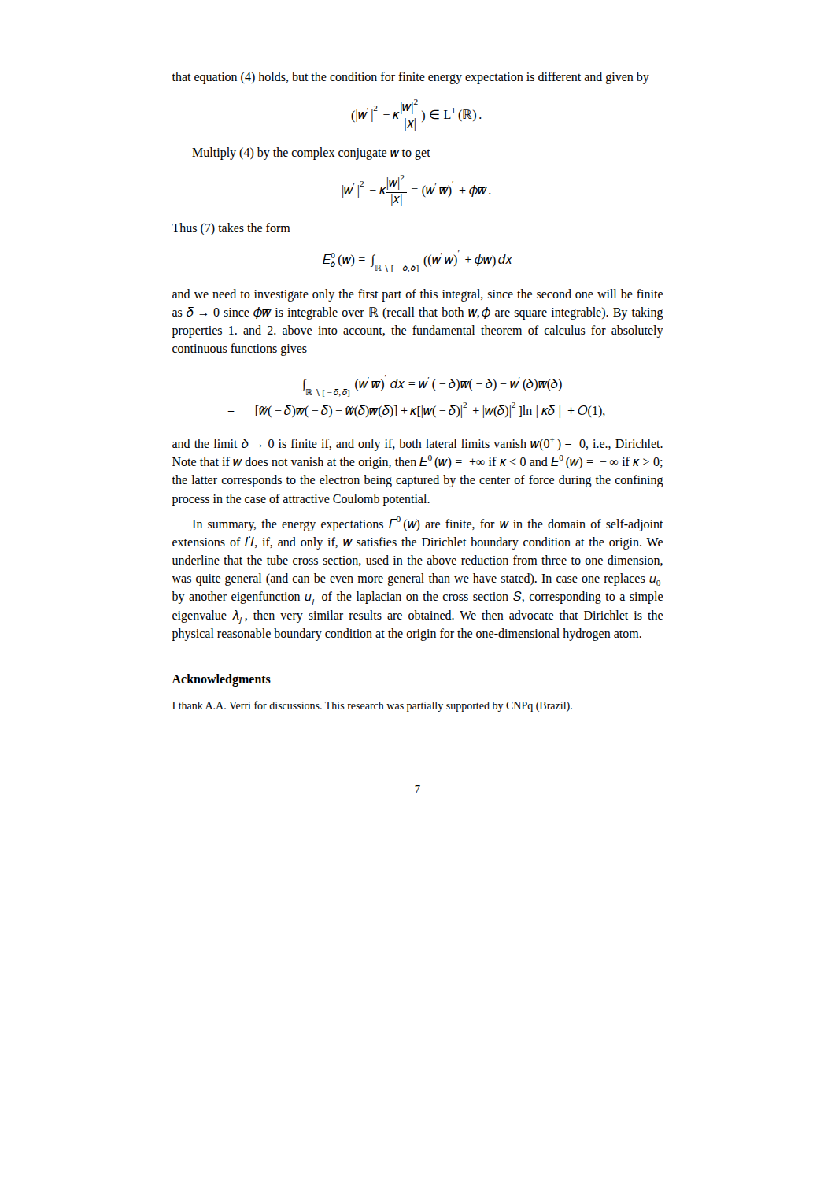that equation (4) holds, but the condition for finite energy expectation is different and given by
( |w′|2 − κ |w|2 |x| ) ∈ L1 (ℝ) .
Multiply (4) by the complex conjugate w¯ to get
|w′|2 − κ |w|2 |x| = (w′w¯) ′ + ϕ w¯ .
Thus (7) takes the form
Eδ0 (w) = ∫ ℝ∖[−δ,δ] ( (w′w¯) ′ + ϕw¯ ) dx
and we need to investigate only the first part of this integral, since the second one will be finite as δ→0 since ϕw¯ is integrable over ℝ (recall that both w,ϕ are square integrable). By taking properties 1. and 2. above into account, the fundamental theorem of calculus for absolutely continuous functions gives
∫ ℝ∖[−δ,δ] (w′w¯) ′ dx = w′ (−δ) w¯ (−δ) − w′ (δ) w¯ (δ) = [ w~ (−δ) w¯ (−δ) − w~ (δ) w¯ (δ) ] + κ [ |w(−δ)|2 + |w(δ)|2 ] ln |κδ| + O(1) ,
and the limit δ→0 is finite if, and only if, both lateral limits vanish w(0±)= 0, i.e., Dirichlet. Note that if w does not vanish at the origin, then E0(w)= +∞ if κ<0 and E0(w)=−∞ if κ>0; the latter corresponds to the electron being captured by the center of force during the confining process in the case of attractive Coulomb potential.
In summary, the energy expectations E0(w) are finite, for w in the domain of self-adjoint extensions of H˙, if, and only if, w satisfies the Dirichlet boundary condition at the origin. We underline that the tube cross section, used in the above reduction from three to one dimension, was quite general (and can be even more general than we have stated). In case one replaces u0 by another eigenfunction uj of the laplacian on the cross section S, corresponding to a simple eigenvalue λj, then very similar results are obtained. We then advocate that Dirichlet is the physical reasonable boundary condition at the origin for the one-dimensional hydrogen atom.
Acknowledgments
I thank A.A. Verri for discussions. This research was partially supported by CNPq (Brazil).
7